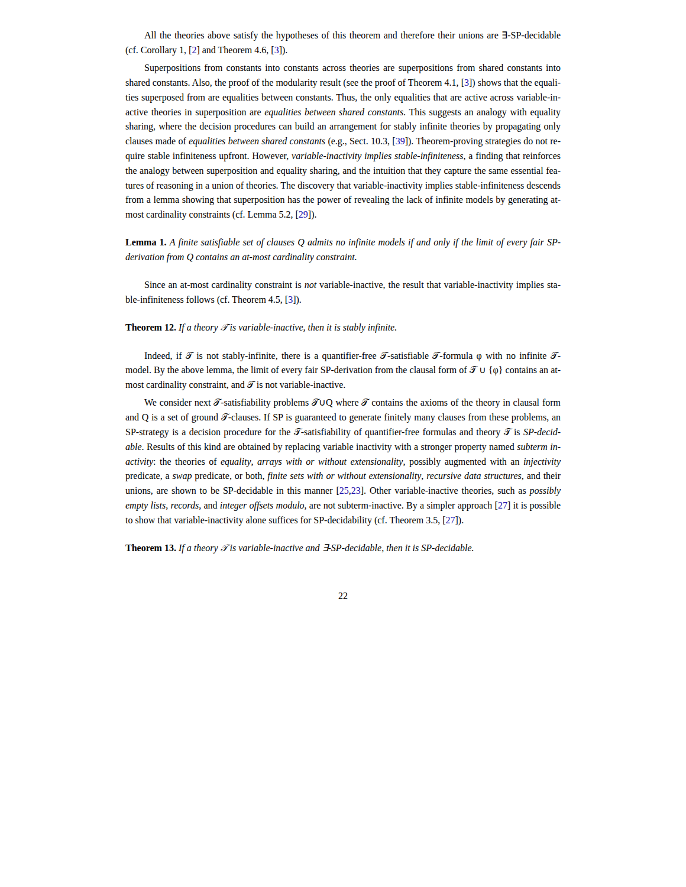All the theories above satisfy the hypotheses of this theorem and therefore their unions are ∃-SP-decidable (cf. Corollary 1, [2] and Theorem 4.6, [3]).
Superpositions from constants into constants across theories are superpositions from shared constants into shared constants. Also, the proof of the modularity result (see the proof of Theorem 4.1, [3]) shows that the equalities superposed from are equalities between constants. Thus, the only equalities that are active across variable-inactive theories in superposition are equalities between shared constants. This suggests an analogy with equality sharing, where the decision procedures can build an arrangement for stably infinite theories by propagating only clauses made of equalities between shared constants (e.g., Sect. 10.3, [39]). Theorem-proving strategies do not require stable infiniteness upfront. However, variable-inactivity implies stable-infiniteness, a finding that reinforces the analogy between superposition and equality sharing, and the intuition that they capture the same essential features of reasoning in a union of theories. The discovery that variable-inactivity implies stable-infiniteness descends from a lemma showing that superposition has the power of revealing the lack of infinite models by generating at-most cardinality constraints (cf. Lemma 5.2, [29]).
Lemma 1. A finite satisfiable set of clauses Q admits no infinite models if and only if the limit of every fair SP-derivation from Q contains an at-most cardinality constraint.
Since an at-most cardinality constraint is not variable-inactive, the result that variable-inactivity implies stable-infiniteness follows (cf. Theorem 4.5, [3]).
Theorem 12. If a theory 𝒯 is variable-inactive, then it is stably infinite.
Indeed, if 𝒯 is not stably-infinite, there is a quantifier-free 𝒯-satisfiable 𝒯-formula φ with no infinite 𝒯-model. By the above lemma, the limit of every fair SP-derivation from the clausal form of 𝒯 ∪ {φ} contains an at-most cardinality constraint, and 𝒯 is not variable-inactive.
We consider next 𝒯-satisfiability problems 𝒯∪Q where 𝒯 contains the axioms of the theory in clausal form and Q is a set of ground 𝒯-clauses. If SP is guaranteed to generate finitely many clauses from these problems, an SP-strategy is a decision procedure for the 𝒯-satisfiability of quantifier-free formulas and theory 𝒯 is SP-decidable. Results of this kind are obtained by replacing variable inactivity with a stronger property named subterm inactivity: the theories of equality, arrays with or without extensionality, possibly augmented with an injectivity predicate, a swap predicate, or both, finite sets with or without extensionality, recursive data structures, and their unions, are shown to be SP-decidable in this manner [25,23]. Other variable-inactive theories, such as possibly empty lists, records, and integer offsets modulo, are not subterm-inactive. By a simpler approach [27] it is possible to show that variable-inactivity alone suffices for SP-decidability (cf. Theorem 3.5, [27]).
Theorem 13. If a theory 𝒯 is variable-inactive and ∃-SP-decidable, then it is SP-decidable.
22